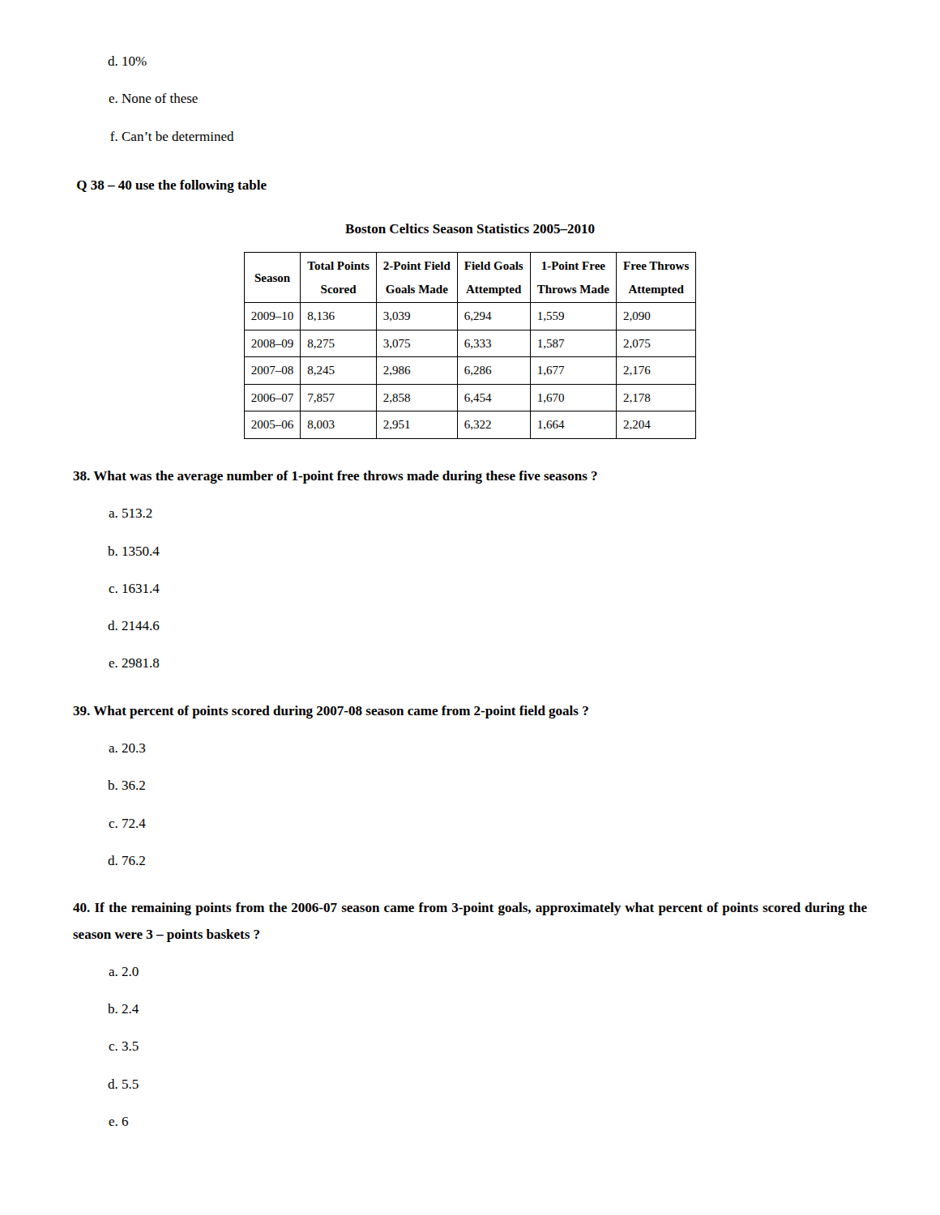10%
None of these
Can’t be determined
Q 38 – 40 use the following table
Boston Celtics Season Statistics 2005–2010
| Season | Total Points Scored | 2-Point Field Goals Made | Field Goals Attempted | 1-Point Free Throws Made | Free Throws Attempted |
| --- | --- | --- | --- | --- | --- |
| 2009–10 | 8,136 | 3,039 | 6,294 | 1,559 | 2,090 |
| 2008–09 | 8,275 | 3,075 | 6,333 | 1,587 | 2,075 |
| 2007–08 | 8,245 | 2,986 | 6,286 | 1,677 | 2,176 |
| 2006–07 | 7,857 | 2,858 | 6,454 | 1,670 | 2,178 |
| 2005–06 | 8,003 | 2,951 | 6,322 | 1,664 | 2,204 |
38. What was the average number of 1-point free throws made during these five seasons ?
513.2
1350.4
1631.4
2144.6
2981.8
39. What percent of points scored during 2007-08 season came from 2-point field goals ?
20.3
36.2
72.4
76.2
40. If the remaining points from the 2006-07 season came from 3-point goals, approximately what percent of points scored during the season were 3 – points baskets ?
2.0
2.4
3.5
5.5
6